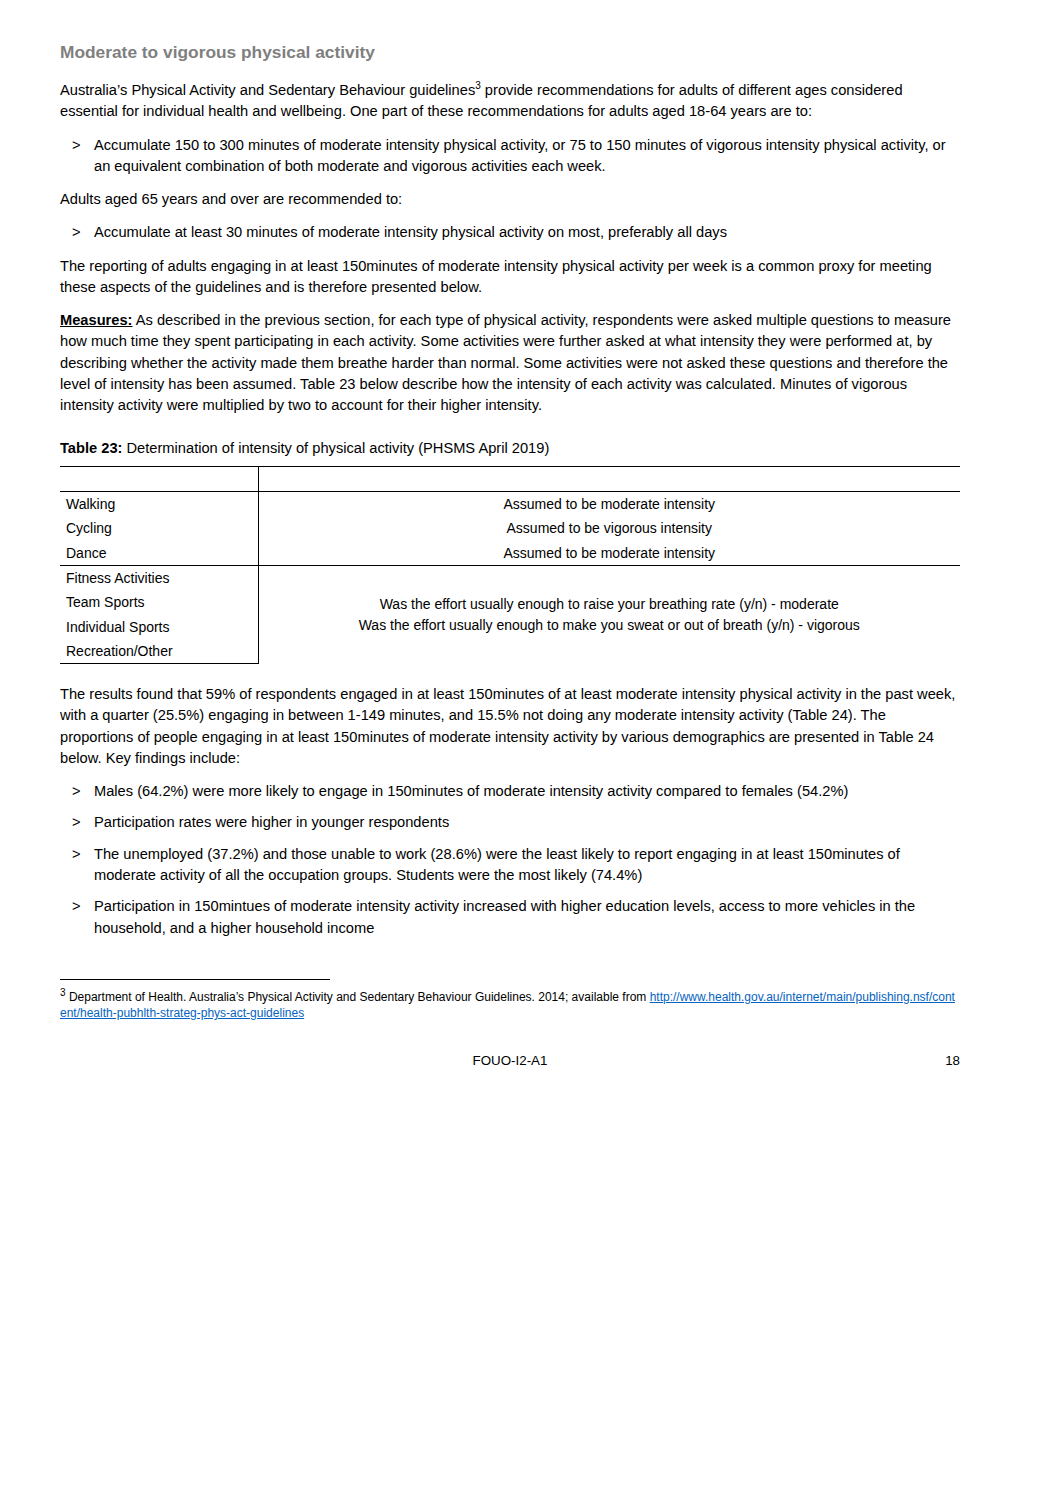Moderate to vigorous physical activity
Australia’s Physical Activity and Sedentary Behaviour guidelines3 provide recommendations for adults of different ages considered essential for individual health and wellbeing. One part of these recommendations for adults aged 18-64 years are to:
Accumulate 150 to 300 minutes of moderate intensity physical activity, or 75 to 150 minutes of vigorous intensity physical activity, or an equivalent combination of both moderate and vigorous activities each week.
Adults aged 65 years and over are recommended to:
Accumulate at least 30 minutes of moderate intensity physical activity on most, preferably all days
The reporting of adults engaging in at least 150minutes of moderate intensity physical activity per week is a common proxy for meeting these aspects of the guidelines and is therefore presented below.
Measures: As described in the previous section, for each type of physical activity, respondents were asked multiple questions to measure how much time they spent participating in each activity. Some activities were further asked at what intensity they were performed at, by describing whether the activity made them breathe harder than normal. Some activities were not asked these questions and therefore the level of intensity has been assumed. Table 23 below describe how the intensity of each activity was calculated. Minutes of vigorous intensity activity were multiplied by two to account for their higher intensity.
Table 23: Determination of intensity of physical activity (PHSMS April 2019)
| Walking | Assumed to be moderate intensity |
| Cycling | Assumed to be vigorous intensity |
| Dance | Assumed to be moderate intensity |
| Fitness Activities | Was the effort usually enough to raise your breathing rate (y/n) - moderate Was the effort usually enough to make you sweat or out of breath (y/n) - vigorous |
| Team Sports |
| Individual Sports |
| Recreation/Other |
The results found that 59% of respondents engaged in at least 150minutes of at least moderate intensity physical activity in the past week, with a quarter (25.5%) engaging in between 1-149 minutes, and 15.5% not doing any moderate intensity activity (Table 24). The proportions of people engaging in at least 150minutes of moderate intensity activity by various demographics are presented in Table 24 below. Key findings include:
Males (64.2%) were more likely to engage in 150minutes of moderate intensity activity compared to females (54.2%)
Participation rates were higher in younger respondents
The unemployed (37.2%) and those unable to work (28.6%) were the least likely to report engaging in at least 150minutes of moderate activity of all the occupation groups. Students were the most likely (74.4%)
Participation in 150mintues of moderate intensity activity increased with higher education levels, access to more vehicles in the household, and a higher household income
3 Department of Health. Australia’s Physical Activity and Sedentary Behaviour Guidelines. 2014; available from http://www.health.gov.au/internet/main/publishing.nsf/content/health-pubhlth-strateg-phys-act-guidelines
FOUO-I2-A1 18